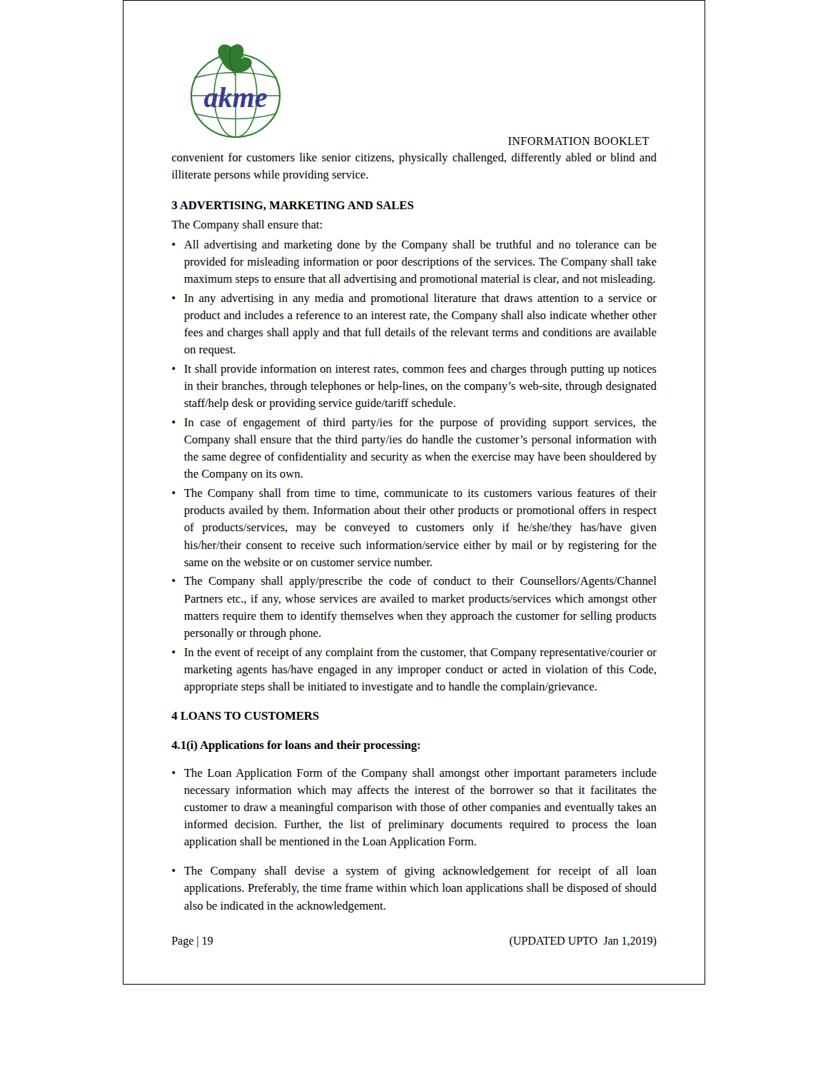akme
INFORMATION BOOKLET
convenient for customers like senior citizens, physically challenged, differently abled or blind and illiterate persons while providing service.
3 ADVERTISING, MARKETING AND SALES
The Company shall ensure that:
All advertising and marketing done by the Company shall be truthful and no tolerance can be provided for misleading information or poor descriptions of the services. The Company shall take maximum steps to ensure that all advertising and promotional material is clear, and not misleading.
In any advertising in any media and promotional literature that draws attention to a service or product and includes a reference to an interest rate, the Company shall also indicate whether other fees and charges shall apply and that full details of the relevant terms and conditions are available on request.
It shall provide information on interest rates, common fees and charges through putting up notices in their branches, through telephones or help-lines, on the company’s web-site, through designated staff/help desk or providing service guide/tariff schedule.
In case of engagement of third party/ies for the purpose of providing support services, the Company shall ensure that the third party/ies do handle the customer’s personal information with the same degree of confidentiality and security as when the exercise may have been shouldered by the Company on its own.
The Company shall from time to time, communicate to its customers various features of their products availed by them. Information about their other products or promotional offers in respect of products/services, may be conveyed to customers only if he/she/they has/have given his/her/their consent to receive such information/service either by mail or by registering for the same on the website or on customer service number.
The Company shall apply/prescribe the code of conduct to their Counsellors/Agents/Channel Partners etc., if any, whose services are availed to market products/services which amongst other matters require them to identify themselves when they approach the customer for selling products personally or through phone.
In the event of receipt of any complaint from the customer, that Company representative/courier or marketing agents has/have engaged in any improper conduct or acted in violation of this Code, appropriate steps shall be initiated to investigate and to handle the complain/grievance.
4 LOANS TO CUSTOMERS
4.1(i) Applications for loans and their processing:
The Loan Application Form of the Company shall amongst other important parameters include necessary information which may affects the interest of the borrower so that it facilitates the customer to draw a meaningful comparison with those of other companies and eventually takes an informed decision. Further, the list of preliminary documents required to process the loan application shall be mentioned in the Loan Application Form.
The Company shall devise a system of giving acknowledgement for receipt of all loan applications. Preferably, the time frame within which loan applications shall be disposed of should also be indicated in the acknowledgement.
Page | 19
(UPDATED UPTO Jan 1,2019)